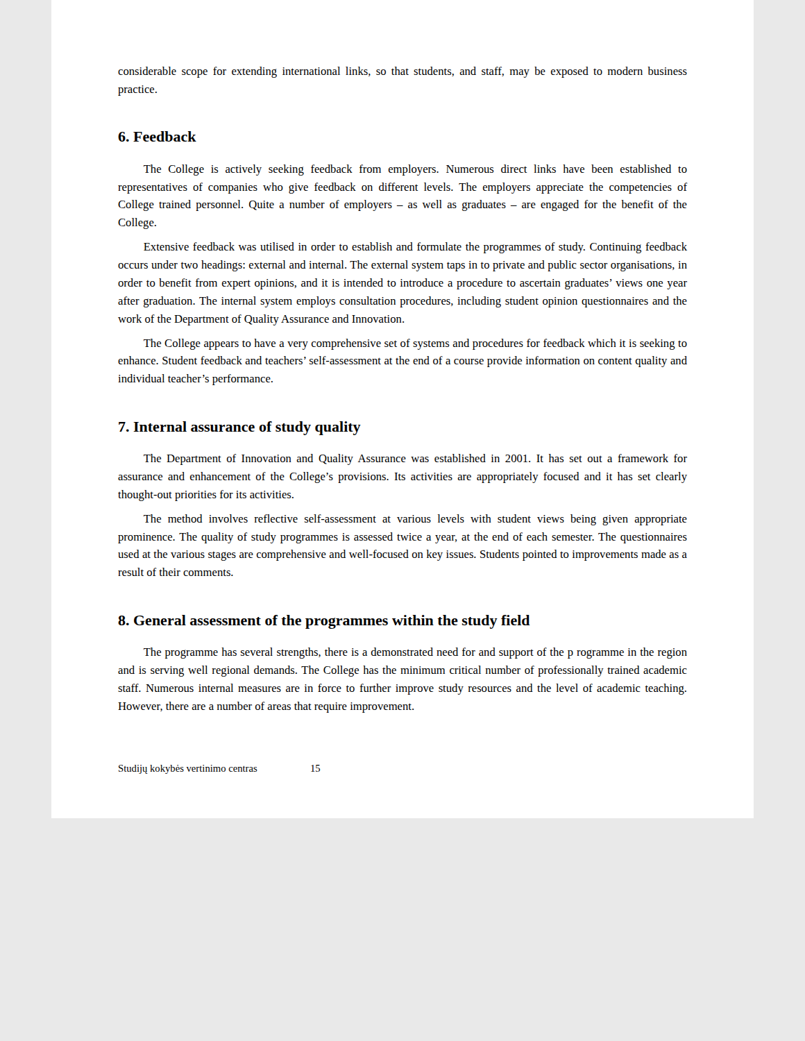considerable scope for extending international links, so that students, and staff, may be exposed to modern business practice.
6. Feedback
The College is actively seeking feedback from employers. Numerous direct links have been established to representatives of companies who give feedback on different levels. The employers appreciate the competencies of College trained personnel. Quite a number of employers – as well as graduates – are engaged for the benefit of the College.
Extensive feedback was utilised in order to establish and formulate the programmes of study. Continuing feedback occurs under two headings: external and internal. The external system taps in to private and public sector organisations, in order to benefit from expert opinions, and it is intended to introduce a procedure to ascertain graduates’ views one year after graduation. The internal system employs consultation procedures, including student opinion questionnaires and the work of the Department of Quality Assurance and Innovation.
The College appears to have a very comprehensive set of systems and procedures for feedback which it is seeking to enhance. Student feedback and teachers’ self-assessment at the end of a course provide information on content quality and individual teacher’s performance.
7. Internal assurance of study quality
The Department of Innovation and Quality Assurance was established in 2001. It has set out a framework for assurance and enhancement of the College’s provisions. Its activities are appropriately focused and it has set clearly thought-out priorities for its activities.
The method involves reflective self-assessment at various levels with student views being given appropriate prominence. The quality of study programmes is assessed twice a year, at the end of each semester. The questionnaires used at the various stages are comprehensive and well-focused on key issues. Students pointed to improvements made as a result of their comments.
8. General assessment of the programmes within the study field
The programme has several strengths, there is a demonstrated need for and support of the p rogramme in the region and is serving well regional demands. The College has the minimum critical number of professionally trained academic staff. Numerous internal measures are in force to further improve study resources and the level of academic teaching. However, there are a number of areas that require improvement.
Studijų kokybės vertinimo centras 15